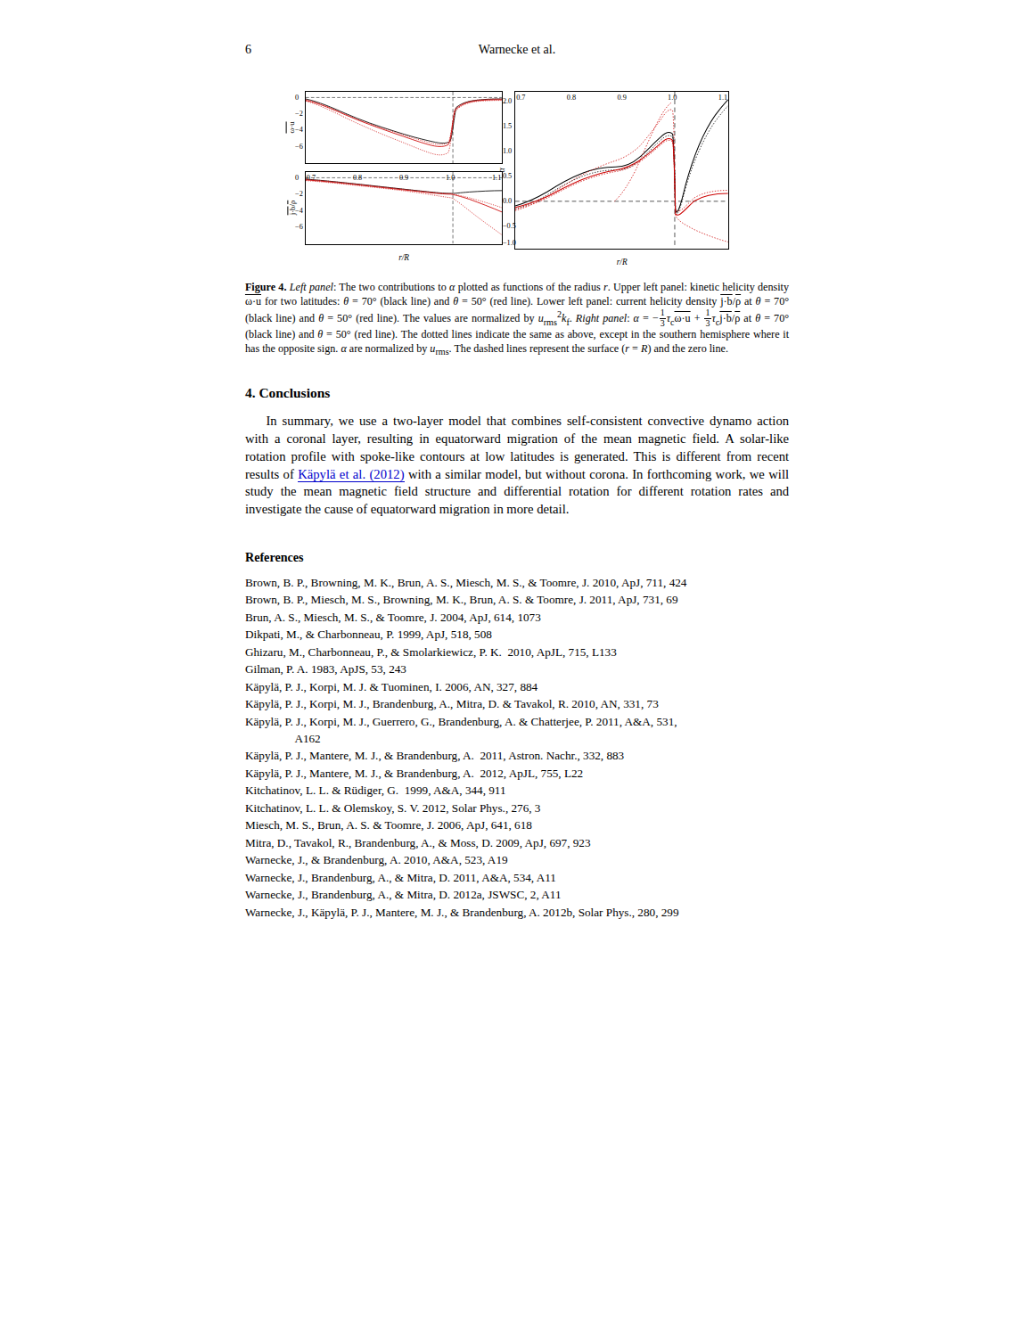6
Warnecke et al.
ω·u 0 −2 −4 −6
j·b/ρ 0 −2 −4 −6
0.70.80.91.01.1
r/R
α 2.0 1.5 1.0 0.5 0.0 −0.5 −1.0
0.70.80.91.01.1
r/R
Figure 4. Left panel: The two contributions to α plotted as functions of the radius r. Upper left panel: kinetic helicity density ω·u for two latitudes: θ = 70° (black line) and θ = 50° (red line). Lower left panel: current helicity density j·b/ρ at θ = 70° (black line) and θ = 50° (red line). The values are normalized by urms2kf. Right panel: α = −13 τcω·u + 13 τcj·b/ρ at θ = 70° (black line) and θ = 50° (red line). The dotted lines indicate the same as above, except in the southern hemisphere where it has the opposite sign. α are normalized by urms. The dashed lines represent the surface (r = R) and the zero line.
4. Conclusions
In summary, we use a two-layer model that combines self-consistent convective dynamo action with a coronal layer, resulting in equatorward migration of the mean magnetic field. A solar-like rotation profile with spoke-like contours at low latitudes is generated. This is different from recent results of Käpylä et al. (2012) with a similar model, but without corona. In forthcoming work, we will study the mean magnetic field structure and differential rotation for different rotation rates and investigate the cause of equatorward migration in more detail.
References
Brown, B. P., Browning, M. K., Brun, A. S., Miesch, M. S., & Toomre, J. 2010, ApJ, 711, 424
Brown, B. P., Miesch, M. S., Browning, M. K., Brun, A. S. & Toomre, J. 2011, ApJ, 731, 69
Brun, A. S., Miesch, M. S., & Toomre, J. 2004, ApJ, 614, 1073
Dikpati, M., & Charbonneau, P. 1999, ApJ, 518, 508
Ghizaru, M., Charbonneau, P., & Smolarkiewicz, P. K. 2010, ApJL, 715, L133
Gilman, P. A. 1983, ApJS, 53, 243
Käpylä, P. J., Korpi, M. J. & Tuominen, I. 2006, AN, 327, 884
Käpylä, P. J., Korpi, M. J., Brandenburg, A., Mitra, D. & Tavakol, R. 2010, AN, 331, 73
Käpylä, P. J., Korpi, M. J., Guerrero, G., Brandenburg, A. & Chatterjee, P. 2011, A&A, 531, A162
Käpylä, P. J., Mantere, M. J., & Brandenburg, A. 2011, Astron. Nachr., 332, 883
Käpylä, P. J., Mantere, M. J., & Brandenburg, A. 2012, ApJL, 755, L22
Kitchatinov, L. L. & Rüdiger, G. 1999, A&A, 344, 911
Kitchatinov, L. L. & Olemskoy, S. V. 2012, Solar Phys., 276, 3
Miesch, M. S., Brun, A. S. & Toomre, J. 2006, ApJ, 641, 618
Mitra, D., Tavakol, R., Brandenburg, A., & Moss, D. 2009, ApJ, 697, 923
Warnecke, J., & Brandenburg, A. 2010, A&A, 523, A19
Warnecke, J., Brandenburg, A., & Mitra, D. 2011, A&A, 534, A11
Warnecke, J., Brandenburg, A., & Mitra, D. 2012a, JSWSC, 2, A11
Warnecke, J., Käpylä, P. J., Mantere, M. J., & Brandenburg, A. 2012b, Solar Phys., 280, 299